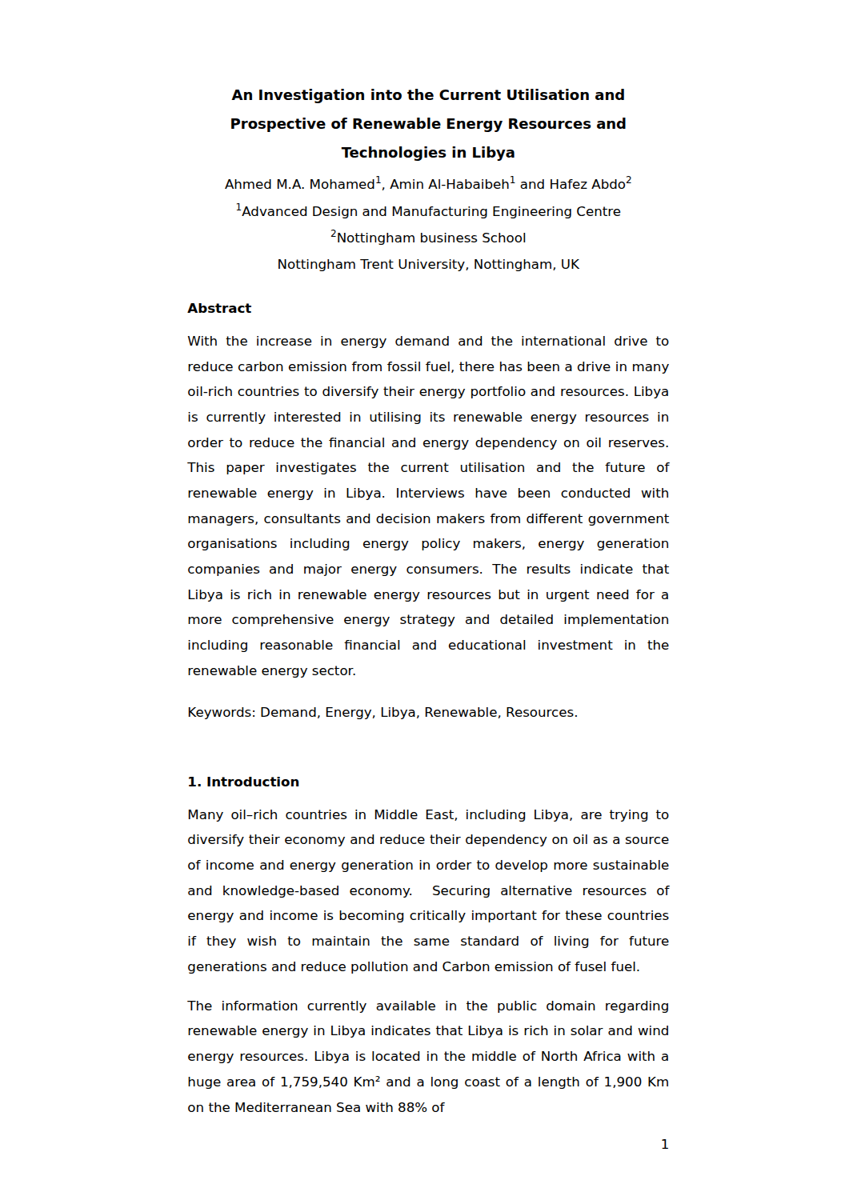An Investigation into the Current Utilisation and Prospective of Renewable Energy Resources and Technologies in Libya
Ahmed M.A. Mohamed1, Amin Al-Habaibeh1 and Hafez Abdo2
1Advanced Design and Manufacturing Engineering Centre
2Nottingham business School
Nottingham Trent University, Nottingham, UK
Abstract
With the increase in energy demand and the international drive to reduce carbon emission from fossil fuel, there has been a drive in many oil-rich countries to diversify their energy portfolio and resources. Libya is currently interested in utilising its renewable energy resources in order to reduce the financial and energy dependency on oil reserves. This paper investigates the current utilisation and the future of renewable energy in Libya. Interviews have been conducted with managers, consultants and decision makers from different government organisations including energy policy makers, energy generation companies and major energy consumers. The results indicate that Libya is rich in renewable energy resources but in urgent need for a more comprehensive energy strategy and detailed implementation including reasonable financial and educational investment in the renewable energy sector.
Keywords: Demand, Energy, Libya, Renewable, Resources.
1. Introduction
Many oil–rich countries in Middle East, including Libya, are trying to diversify their economy and reduce their dependency on oil as a source of income and energy generation in order to develop more sustainable and knowledge-based economy. Securing alternative resources of energy and income is becoming critically important for these countries if they wish to maintain the same standard of living for future generations and reduce pollution and Carbon emission of fusel fuel.
The information currently available in the public domain regarding renewable energy in Libya indicates that Libya is rich in solar and wind energy resources. Libya is located in the middle of North Africa with a huge area of 1,759,540 Km² and a long coast of a length of 1,900 Km on the Mediterranean Sea with 88% of
1